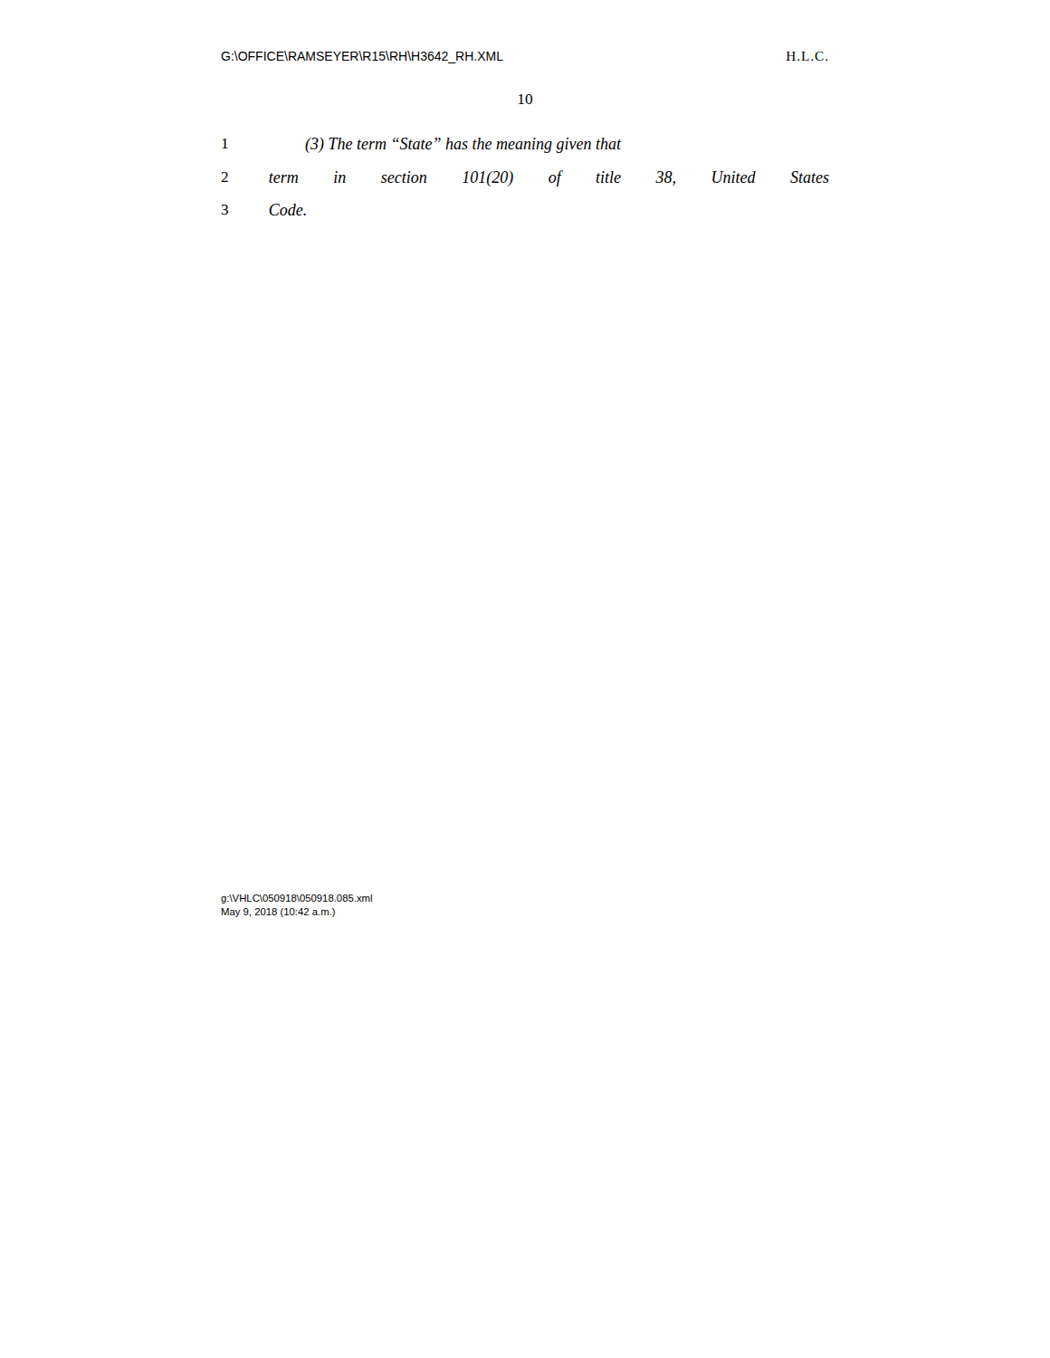G:\OFFICE\RAMSEYER\R15\RH\H3642_RH.XML
H.L.C.
10
| 1 | (3) The term “State” has the meaning given that |
| 2 | term in section 101(20) of title 38, United States |
| 3 | Code. |
g:\VHLC\050918\050918.085.xml
May 9, 2018 (10:42 a.m.)